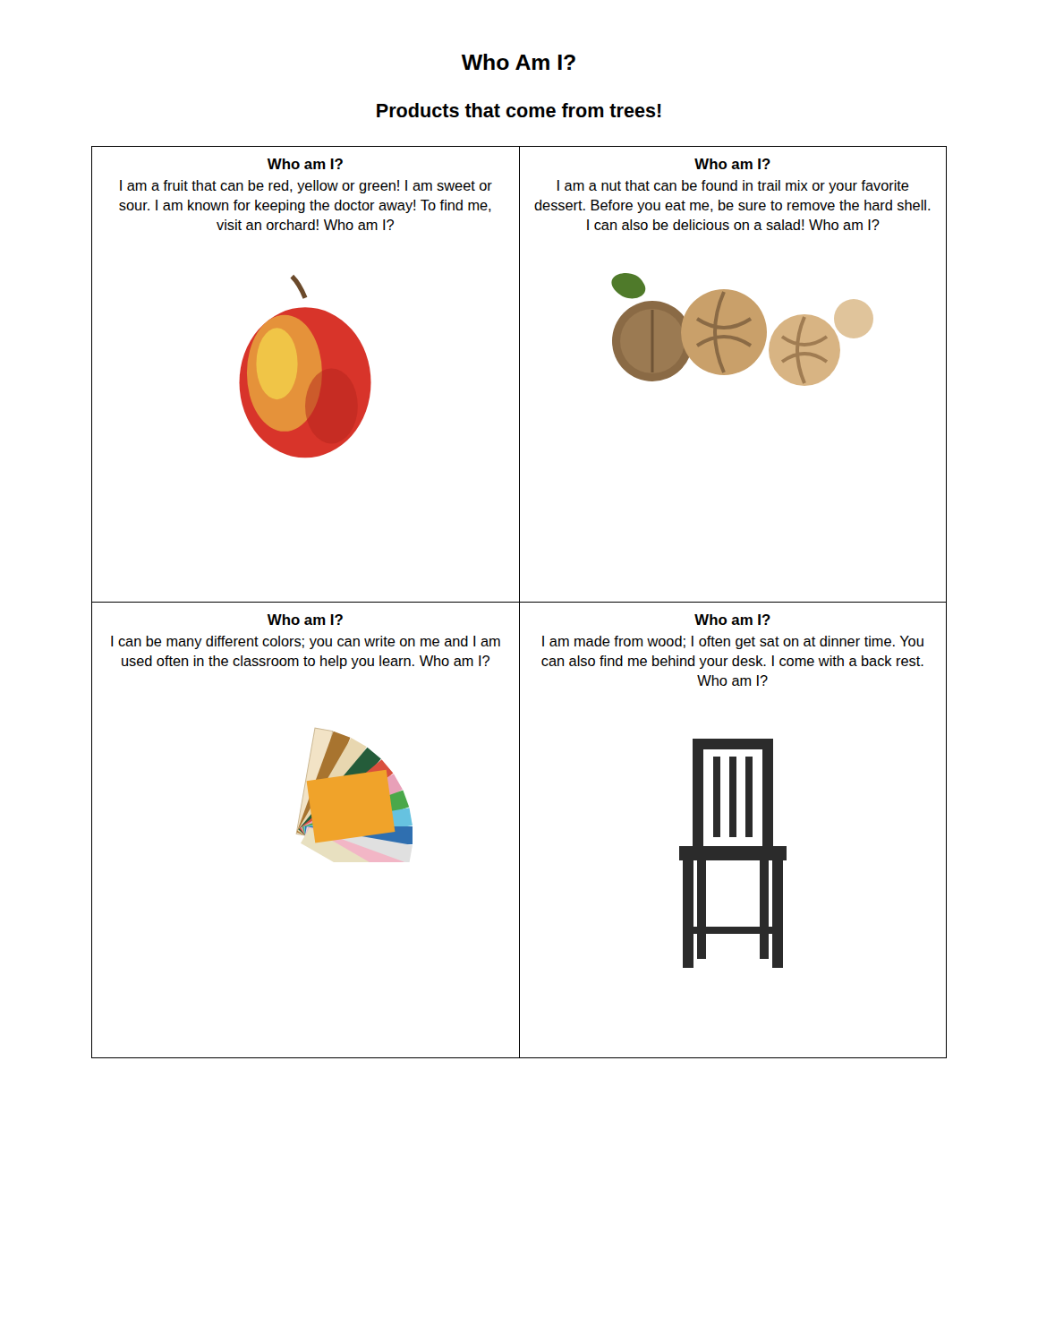Who Am I?
Products that come from trees!
| Who am I? I am a fruit that can be red, yellow or green! I am sweet or sour. I am known for keeping the doctor away! To find me, visit an orchard! Who am I? | Who am I? I am a nut that can be found in trail mix or your favorite dessert. Before you eat me, be sure to remove the hard shell. I can also be delicious on a salad! Who am I? |
| Who am I? I can be many different colors; you can write on me and I am used often in the classroom to help you learn. Who am I? | Who am I? I am made from wood; I often get sat on at dinner time. You can also find me behind your desk. I come with a back rest. Who am I? |